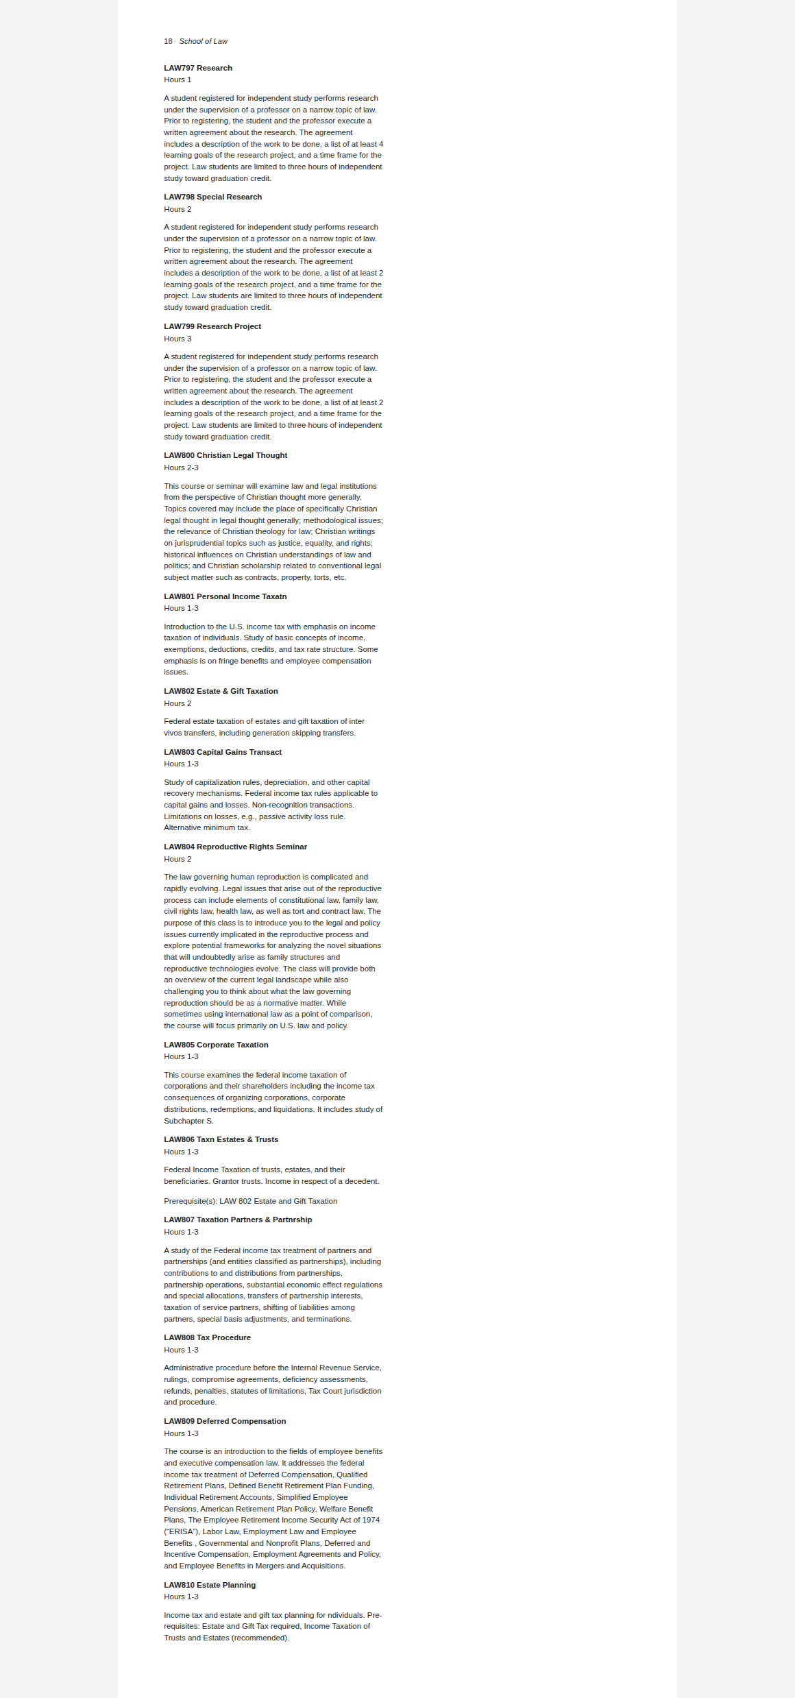18 School of Law
LAW797 Research
Hours 1
A student registered for independent study performs research under the supervision of a professor on a narrow topic of law. Prior to registering, the student and the professor execute a written agreement about the research. The agreement includes a description of the work to be done, a list of at least 4 learning goals of the research project, and a time frame for the project. Law students are limited to three hours of independent study toward graduation credit.
LAW798 Special Research
Hours 2
A student registered for independent study performs research under the supervision of a professor on a narrow topic of law. Prior to registering, the student and the professor execute a written agreement about the research. The agreement includes a description of the work to be done, a list of at least 2 learning goals of the research project, and a time frame for the project. Law students are limited to three hours of independent study toward graduation credit.
LAW799 Research Project
Hours 3
A student registered for independent study performs research under the supervision of a professor on a narrow topic of law. Prior to registering, the student and the professor execute a written agreement about the research. The agreement includes a description of the work to be done, a list of at least 2 learning goals of the research project, and a time frame for the project. Law students are limited to three hours of independent study toward graduation credit.
LAW800 Christian Legal Thought
Hours 2-3
This course or seminar will examine law and legal institutions from the perspective of Christian thought more generally. Topics covered may include the place of specifically Christian legal thought in legal thought generally; methodological issues; the relevance of Christian theology for law; Christian writings on jurisprudential topics such as justice, equality, and rights; historical influences on Christian understandings of law and politics; and Christian scholarship related to conventional legal subject matter such as contracts, property, torts, etc.
LAW801 Personal Income Taxatn
Hours 1-3
Introduction to the U.S. income tax with emphasis on income taxation of individuals. Study of basic concepts of income, exemptions, deductions, credits, and tax rate structure. Some emphasis is on fringe benefits and employee compensation issues.
LAW802 Estate & Gift Taxation
Hours 2
Federal estate taxation of estates and gift taxation of inter vivos transfers, including generation skipping transfers.
LAW803 Capital Gains Transact
Hours 1-3
Study of capitalization rules, depreciation, and other capital recovery mechanisms. Federal income tax rules applicable to capital gains and losses. Non-recognition transactions. Limitations on losses, e.g., passive activity loss rule. Alternative minimum tax.
LAW804 Reproductive Rights Seminar
Hours 2
The law governing human reproduction is complicated and rapidly evolving. Legal issues that arise out of the reproductive process can include elements of constitutional law, family law, civil rights law, health law, as well as tort and contract law. The purpose of this class is to introduce you to the legal and policy issues currently implicated in the reproductive process and explore potential frameworks for analyzing the novel situations that will undoubtedly arise as family structures and reproductive technologies evolve. The class will provide both an overview of the current legal landscape while also challenging you to think about what the law governing reproduction should be as a normative matter. While sometimes using international law as a point of comparison, the course will focus primarily on U.S. law and policy.
LAW805 Corporate Taxation
Hours 1-3
This course examines the federal income taxation of corporations and their shareholders including the income tax consequences of organizing corporations, corporate distributions, redemptions, and liquidations. It includes study of Subchapter S.
LAW806 Taxn Estates & Trusts
Hours 1-3
Federal Income Taxation of trusts, estates, and their beneficiaries. Grantor trusts. Income in respect of a decedent.
Prerequisite(s): LAW 802 Estate and Gift Taxation
LAW807 Taxation Partners & Partnrship
Hours 1-3
A study of the Federal income tax treatment of partners and partnerships (and entities classified as partnerships), including contributions to and distributions from partnerships, partnership operations, substantial economic effect regulations and special allocations, transfers of partnership interests, taxation of service partners, shifting of liabilities among partners, special basis adjustments, and terminations.
LAW808 Tax Procedure
Hours 1-3
Administrative procedure before the Internal Revenue Service, rulings, compromise agreements, deficiency assessments, refunds, penalties, statutes of limitations, Tax Court jurisdiction and procedure.
LAW809 Deferred Compensation
Hours 1-3
The course is an introduction to the fields of employee benefits and executive compensation law. It addresses the federal income tax treatment of Deferred Compensation, Qualified Retirement Plans, Defined Benefit Retirement Plan Funding, Individual Retirement Accounts, Simplified Employee Pensions, American Retirement Plan Policy, Welfare Benefit Plans, The Employee Retirement Income Security Act of 1974 (“ERISA”), Labor Law, Employment Law and Employee Benefits , Governmental and Nonprofit Plans, Deferred and Incentive Compensation, Employment Agreements and Policy, and Employee Benefits in Mergers and Acquisitions.
LAW810 Estate Planning
Hours 1-3
Income tax and estate and gift tax planning for ndividuals. Pre-requisites: Estate and Gift Tax required, Income Taxation of Trusts and Estates (recommended).